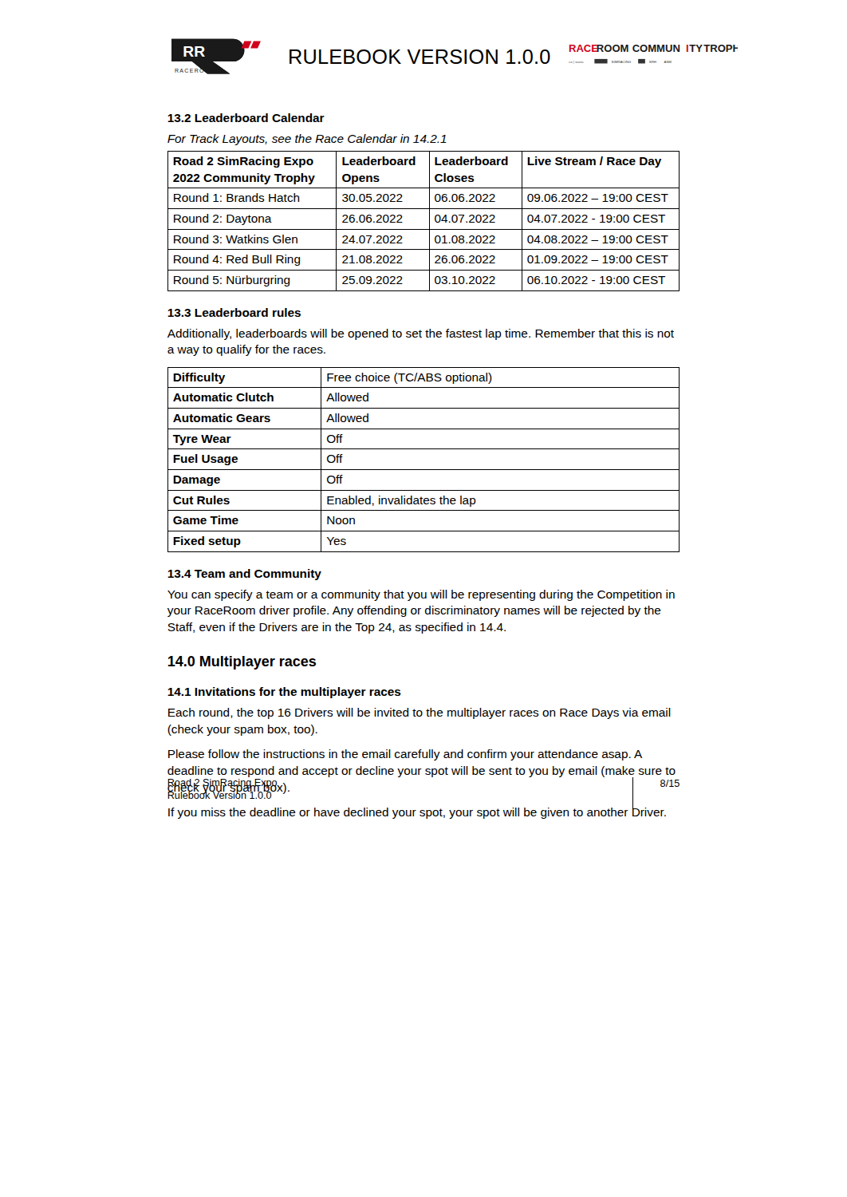RR RACEROOM
RULEBOOK VERSION 1.0.0
RACE ROOM COMMUN I TY TROPHY co | wana SIMRACING SRH ASM
13.2 Leaderboard Calendar
For Track Layouts, see the Race Calendar in 14.2.1
| Road 2 SimRacing Expo 2022 Community Trophy | Leaderboard Opens | Leaderboard Closes | Live Stream / Race Day |
| --- | --- | --- | --- |
| Round 1: Brands Hatch | 30.05.2022 | 06.06.2022 | 09.06.2022 – 19:00 CEST |
| Round 2: Daytona | 26.06.2022 | 04.07.2022 | 04.07.2022 - 19:00 CEST |
| Round 3: Watkins Glen | 24.07.2022 | 01.08.2022 | 04.08.2022 – 19:00 CEST |
| Round 4: Red Bull Ring | 21.08.2022 | 26.06.2022 | 01.09.2022 – 19:00 CEST |
| Round 5: Nürburgring | 25.09.2022 | 03.10.2022 | 06.10.2022 - 19:00 CEST |
13.3 Leaderboard rules
Additionally, leaderboards will be opened to set the fastest lap time. Remember that this is not a way to qualify for the races.
| Difficulty | Free choice (TC/ABS optional) |
| Automatic Clutch | Allowed |
| Automatic Gears | Allowed |
| Tyre Wear | Off |
| Fuel Usage | Off |
| Damage | Off |
| Cut Rules | Enabled, invalidates the lap |
| Game Time | Noon |
| Fixed setup | Yes |
13.4 Team and Community
You can specify a team or a community that you will be representing during the Competition in your RaceRoom driver profile. Any offending or discriminatory names will be rejected by the Staff, even if the Drivers are in the Top 24, as specified in 14.4.
14.0 Multiplayer races
14.1 Invitations for the multiplayer races
Each round, the top 16 Drivers will be invited to the multiplayer races on Race Days via email (check your spam box, too).
Please follow the instructions in the email carefully and confirm your attendance asap. A deadline to respond and accept or decline your spot will be sent to you by email (make sure to check your spam box).
If you miss the deadline or have declined your spot, your spot will be given to another Driver.
Road 2 SimRacing Expo
Rulebook Version 1.0.0
8/15